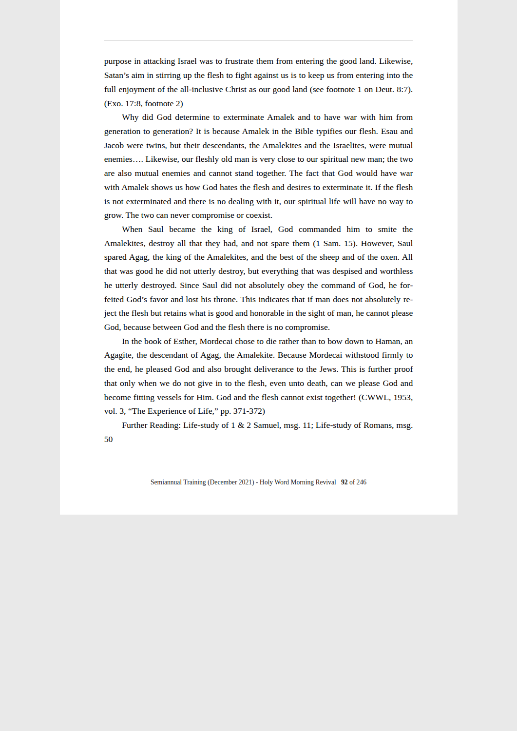purpose in attacking Israel was to frustrate them from entering the good land. Likewise, Satan’s aim in stirring up the flesh to fight against us is to keep us from entering into the full enjoyment of the all-inclusive Christ as our good land (see footnote 1 on Deut. 8:7). (Exo. 17:8, footnote 2)
Why did God determine to exterminate Amalek and to have war with him from generation to generation? It is because Amalek in the Bible typifies our flesh. Esau and Jacob were twins, but their descendants, the Amalekites and the Israelites, were mutual enemies…. Likewise, our fleshly old man is very close to our spiritual new man; the two are also mutual enemies and cannot stand together. The fact that God would have war with Amalek shows us how God hates the flesh and desires to exterminate it. If the flesh is not exterminated and there is no dealing with it, our spiritual life will have no way to grow. The two can never compromise or coexist.
When Saul became the king of Israel, God commanded him to smite the Amalekites, destroy all that they had, and not spare them (1 Sam. 15). However, Saul spared Agag, the king of the Amalekites, and the best of the sheep and of the oxen. All that was good he did not utterly destroy, but everything that was despised and worthless he utterly destroyed. Since Saul did not absolutely obey the command of God, he forfeited God’s favor and lost his throne. This indicates that if man does not absolutely reject the flesh but retains what is good and honorable in the sight of man, he cannot please God, because between God and the flesh there is no compromise.
In the book of Esther, Mordecai chose to die rather than to bow down to Haman, an Agagite, the descendant of Agag, the Amalekite. Because Mordecai withstood firmly to the end, he pleased God and also brought deliverance to the Jews. This is further proof that only when we do not give in to the flesh, even unto death, can we please God and become fitting vessels for Him. God and the flesh cannot exist together! (CWWL, 1953, vol. 3, “The Experience of Life,” pp. 371-372)
Further Reading: Life-study of 1 & 2 Samuel, msg. 11; Life-study of Romans, msg. 50
Semiannual Training (December 2021) - Holy Word Morning Revival 92 of 246